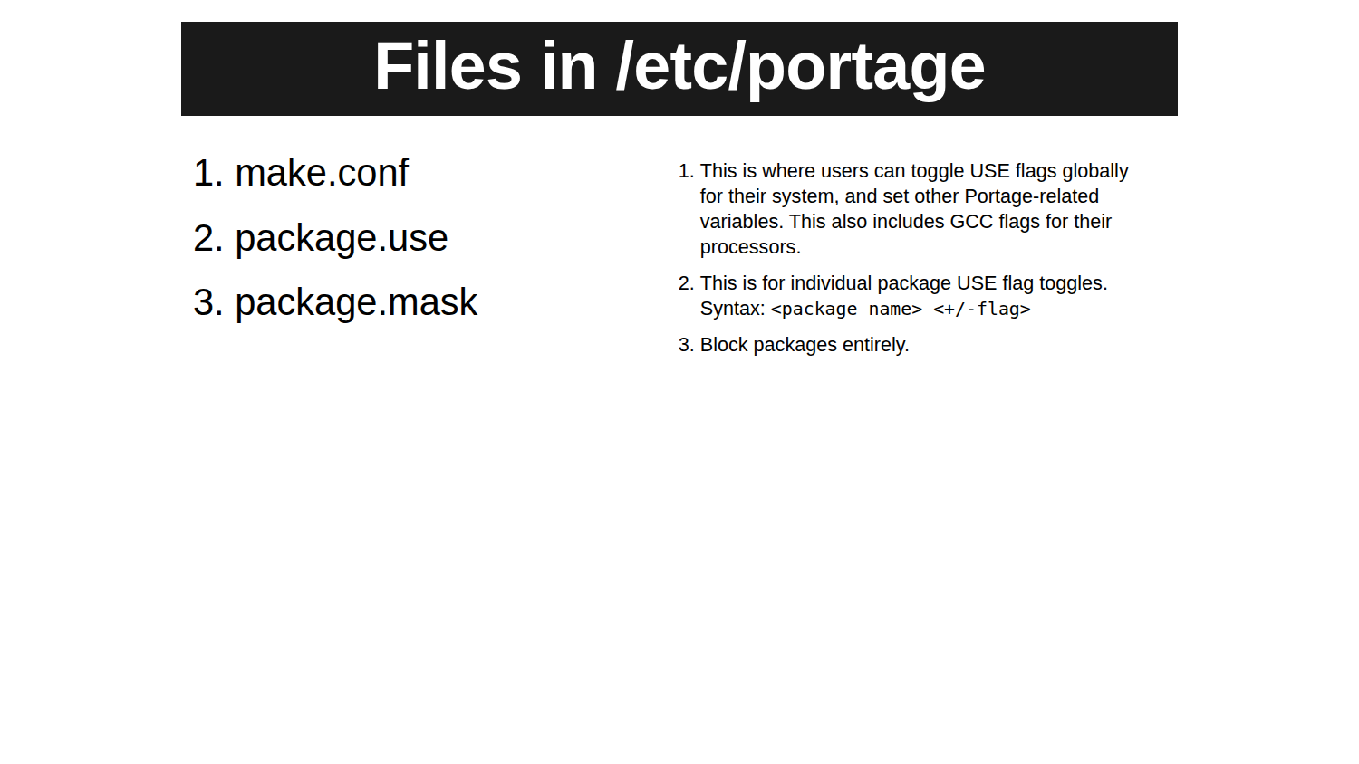Files in /etc/portage
make.conf
package.use
package.mask
This is where users can toggle USE flags globally for their system, and set other Portage-related variables. This also includes GCC flags for their processors.
This is for individual package USE flag toggles.
Syntax: <package name> <+/-flag>
Block packages entirely.